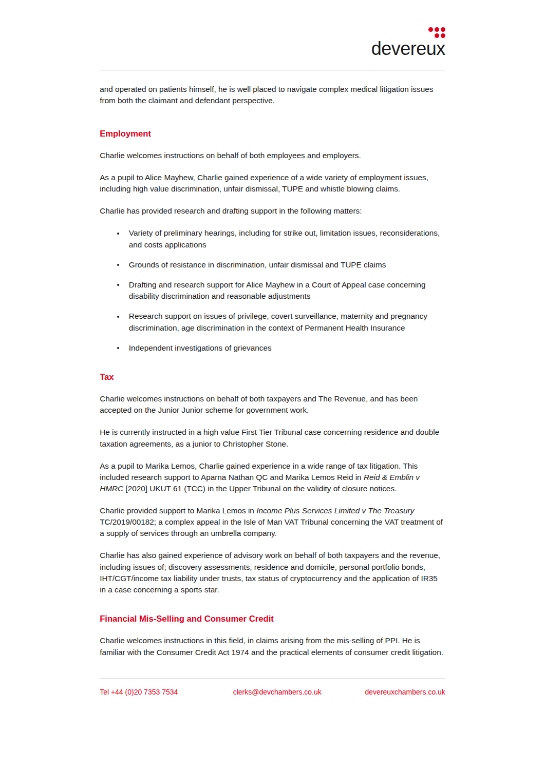devereux
and operated on patients himself, he is well placed to navigate complex medical litigation issues from both the claimant and defendant perspective.
Employment
Charlie welcomes instructions on behalf of both employees and employers.
As a pupil to Alice Mayhew, Charlie gained experience of a wide variety of employment issues, including high value discrimination, unfair dismissal, TUPE and whistle blowing claims.
Charlie has provided research and drafting support in the following matters:
Variety of preliminary hearings, including for strike out, limitation issues, reconsiderations, and costs applications
Grounds of resistance in discrimination, unfair dismissal and TUPE claims
Drafting and research support for Alice Mayhew in a Court of Appeal case concerning disability discrimination and reasonable adjustments
Research support on issues of privilege, covert surveillance, maternity and pregnancy discrimination, age discrimination in the context of Permanent Health Insurance
Independent investigations of grievances
Tax
Charlie welcomes instructions on behalf of both taxpayers and The Revenue, and has been accepted on the Junior Junior scheme for government work.
He is currently instructed in a high value First Tier Tribunal case concerning residence and double taxation agreements, as a junior to Christopher Stone.
As a pupil to Marika Lemos, Charlie gained experience in a wide range of tax litigation. This included research support to Aparna Nathan QC and Marika Lemos Reid in Reid & Emblin v HMRC [2020] UKUT 61 (TCC) in the Upper Tribunal on the validity of closure notices.
Charlie provided support to Marika Lemos in Income Plus Services Limited v The Treasury TC/2019/00182; a complex appeal in the Isle of Man VAT Tribunal concerning the VAT treatment of a supply of services through an umbrella company.
Charlie has also gained experience of advisory work on behalf of both taxpayers and the revenue, including issues of; discovery assessments, residence and domicile, personal portfolio bonds, IHT/CGT/income tax liability under trusts, tax status of cryptocurrency and the application of IR35 in a case concerning a sports star.
Financial Mis-Selling and Consumer Credit
Charlie welcomes instructions in this field, in claims arising from the mis-selling of PPI. He is familiar with the Consumer Credit Act 1974 and the practical elements of consumer credit litigation.
Tel +44 (0)20 7353 7534
clerks@devchambers.co.uk
devereuxchambers.co.uk